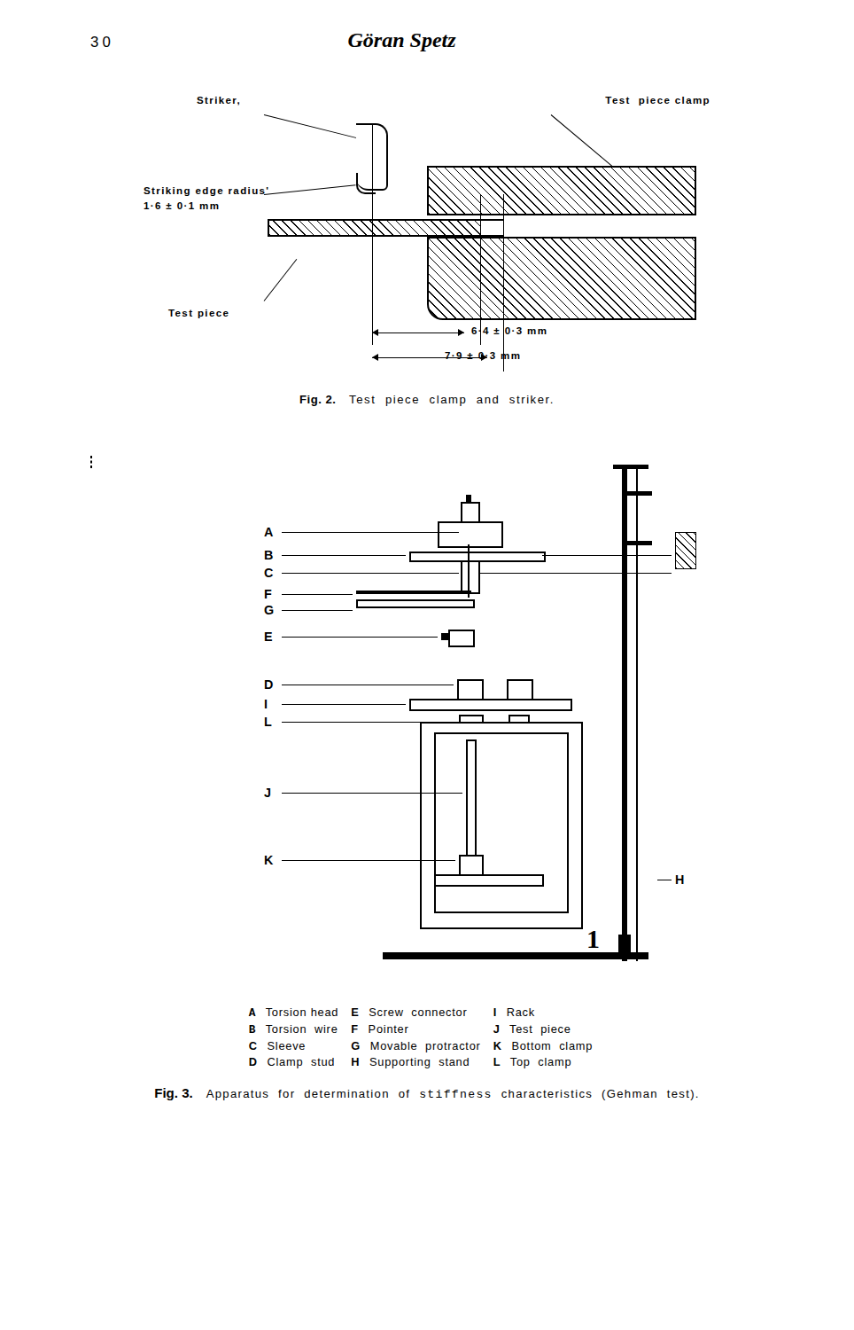30 Göran Spetz
Striker, Test piece clamp Striking edge radius'
1·6 ± 0·1 mm Test piece 6·4 ± 0·3 mm 7·9 ± 0·3 mm
Fig. 2. Test piece clamp and striker.
1 A B C F G E D I L J K H
| A Torsion head | E Screw connector | I Rack |
| B Torsion wire | F Pointer | J Test piece |
| C Sleeve | G Movable protractor | K Bottom clamp |
| D Clamp stud | H Supporting stand | L Top clamp |
Fig. 3. Apparatus for determination of stiffness characteristics (Gehman test).